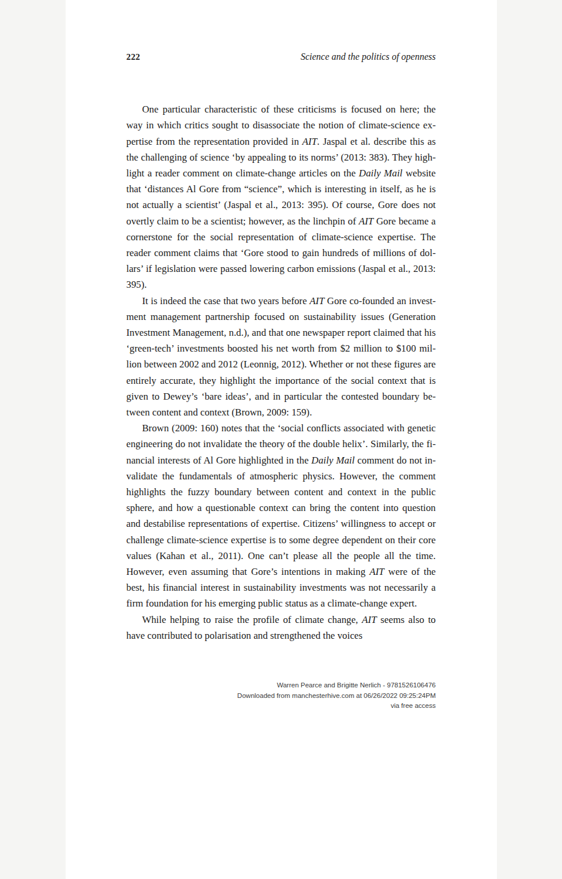222 Science and the politics of openness
One particular characteristic of these criticisms is focused on here; the way in which critics sought to disassociate the notion of climate-science expertise from the representation provided in AIT. Jaspal et al. describe this as the challenging of science ‘by appealing to its norms’ (2013: 383). They highlight a reader comment on climate-change articles on the Daily Mail website that ‘distances Al Gore from “science”, which is interesting in itself, as he is not actually a scientist’ (Jaspal et al., 2013: 395). Of course, Gore does not overtly claim to be a scientist; however, as the linchpin of AIT Gore became a cornerstone for the social representation of climate-science expertise. The reader comment claims that ‘Gore stood to gain hundreds of millions of dollars’ if legislation were passed lowering carbon emissions (Jaspal et al., 2013: 395).
It is indeed the case that two years before AIT Gore co-founded an investment management partnership focused on sustainability issues (Generation Investment Management, n.d.), and that one newspaper report claimed that his ‘green-tech’ investments boosted his net worth from $2 million to $100 million between 2002 and 2012 (Leonnig, 2012). Whether or not these figures are entirely accurate, they highlight the importance of the social context that is given to Dewey’s ‘bare ideas’, and in particular the contested boundary between content and context (Brown, 2009: 159).
Brown (2009: 160) notes that the ‘social conflicts associated with genetic engineering do not invalidate the theory of the double helix’. Similarly, the financial interests of Al Gore highlighted in the Daily Mail comment do not invalidate the fundamentals of atmospheric physics. However, the comment highlights the fuzzy boundary between content and context in the public sphere, and how a questionable context can bring the content into question and destabilise representations of expertise. Citizens’ willingness to accept or challenge climate-science expertise is to some degree dependent on their core values (Kahan et al., 2011). One can’t please all the people all the time. However, even assuming that Gore’s intentions in making AIT were of the best, his financial interest in sustainability investments was not necessarily a firm foundation for his emerging public status as a climate-change expert.
While helping to raise the profile of climate change, AIT seems also to have contributed to polarisation and strengthened the voices
Warren Pearce and Brigitte Nerlich - 9781526106476
Downloaded from manchesterhive.com at 06/26/2022 09:25:24PM
via free access